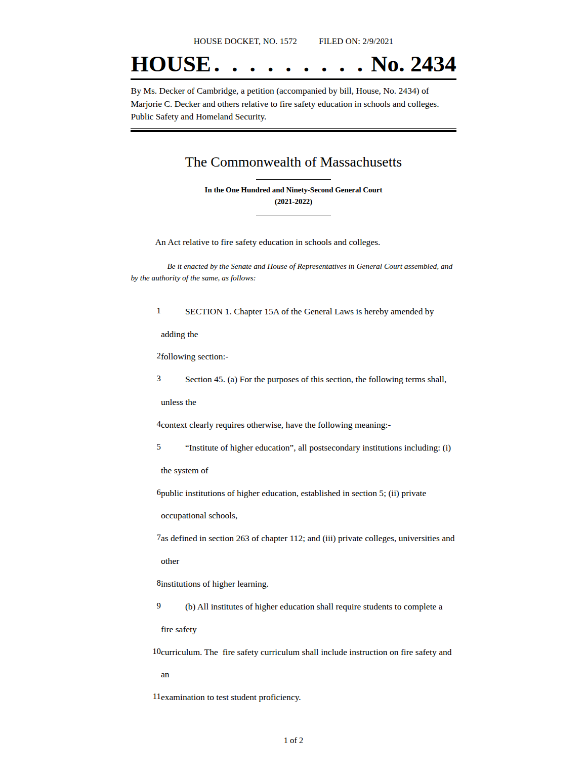HOUSE DOCKET, NO. 1572 FILED ON: 2/9/2021
HOUSE . . . . . . . . . . . . . . . No. 2434
By Ms. Decker of Cambridge, a petition (accompanied by bill, House, No. 2434) of Marjorie C. Decker and others relative to fire safety education in schools and colleges. Public Safety and Homeland Security.
The Commonwealth of Massachusetts
In the One Hundred and Ninety-Second General Court
(2021-2022)
An Act relative to fire safety education in schools and colleges.
Be it enacted by the Senate and House of Representatives in General Court assembled, and by the authority of the same, as follows:
| 1 | SECTION 1. Chapter 15A of the General Laws is hereby amended by adding the |
| 2 | following section:- |
| 3 | Section 45. (a) For the purposes of this section, the following terms shall, unless the |
| 4 | context clearly requires otherwise, have the following meaning:- |
| 5 | “Institute of higher education”, all postsecondary institutions including: (i) the system of |
| 6 | public institutions of higher education, established in section 5; (ii) private occupational schools, |
| 7 | as defined in section 263 of chapter 112; and (iii) private colleges, universities and other |
| 8 | institutions of higher learning. |
| 9 | (b) All institutes of higher education shall require students to complete a fire safety |
| 10 | curriculum. The fire safety curriculum shall include instruction on fire safety and an |
| 11 | examination to test student proficiency. |
1 of 2